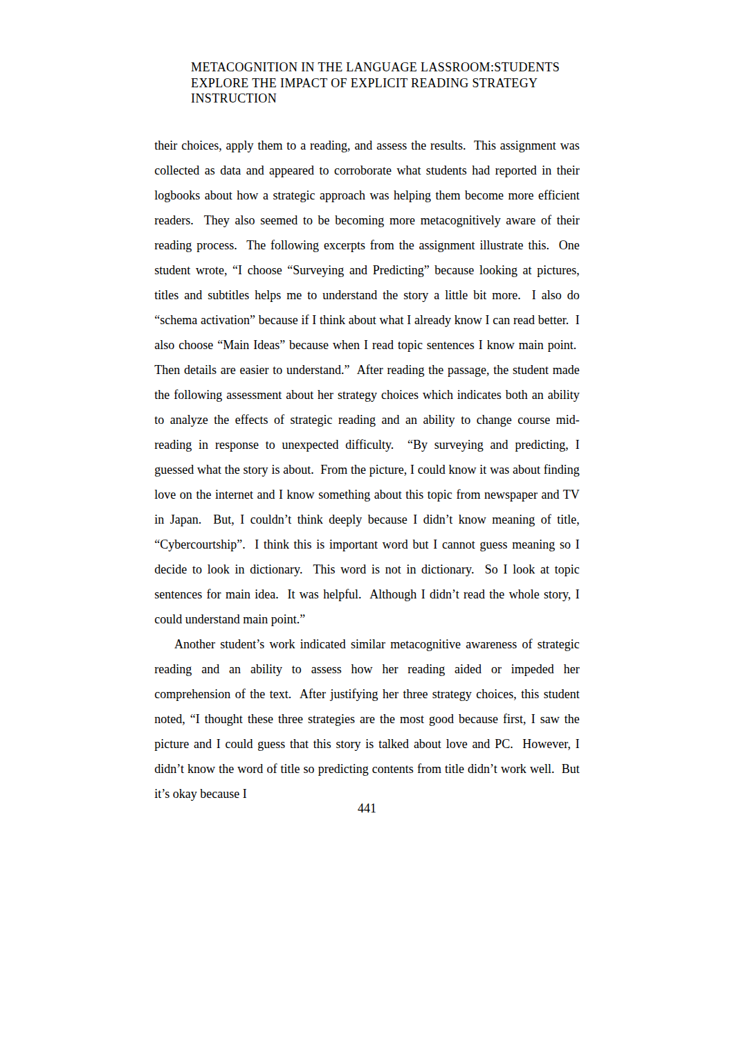METACOGNITION IN THE LANGUAGE LASSROOM:STUDENTS EXPLORE THE IMPACT OF EXPLICIT READING STRATEGY INSTRUCTION
their choices, apply them to a reading, and assess the results. This assignment was collected as data and appeared to corroborate what students had reported in their logbooks about how a strategic approach was helping them become more efficient readers. They also seemed to be becoming more metacognitively aware of their reading process. The following excerpts from the assignment illustrate this. One student wrote, “I choose “Surveying and Predicting” because looking at pictures, titles and subtitles helps me to understand the story a little bit more. I also do “schema activation” because if I think about what I already know I can read better. I also choose “Main Ideas” because when I read topic sentences I know main point. Then details are easier to understand.” After reading the passage, the student made the following assessment about her strategy choices which indicates both an ability to analyze the effects of strategic reading and an ability to change course mid-reading in response to unexpected difficulty. “By surveying and predicting, I guessed what the story is about. From the picture, I could know it was about finding love on the internet and I know something about this topic from newspaper and TV in Japan. But, I couldn’t think deeply because I didn’t know meaning of title, “Cybercourtship”. I think this is important word but I cannot guess meaning so I decide to look in dictionary. This word is not in dictionary. So I look at topic sentences for main idea. It was helpful. Although I didn’t read the whole story, I could understand main point.”
Another student’s work indicated similar metacognitive awareness of strategic reading and an ability to assess how her reading aided or impeded her comprehension of the text. After justifying her three strategy choices, this student noted, “I thought these three strategies are the most good because first, I saw the picture and I could guess that this story is talked about love and PC. However, I didn’t know the word of title so predicting contents from title didn’t work well. But it’s okay because I
441